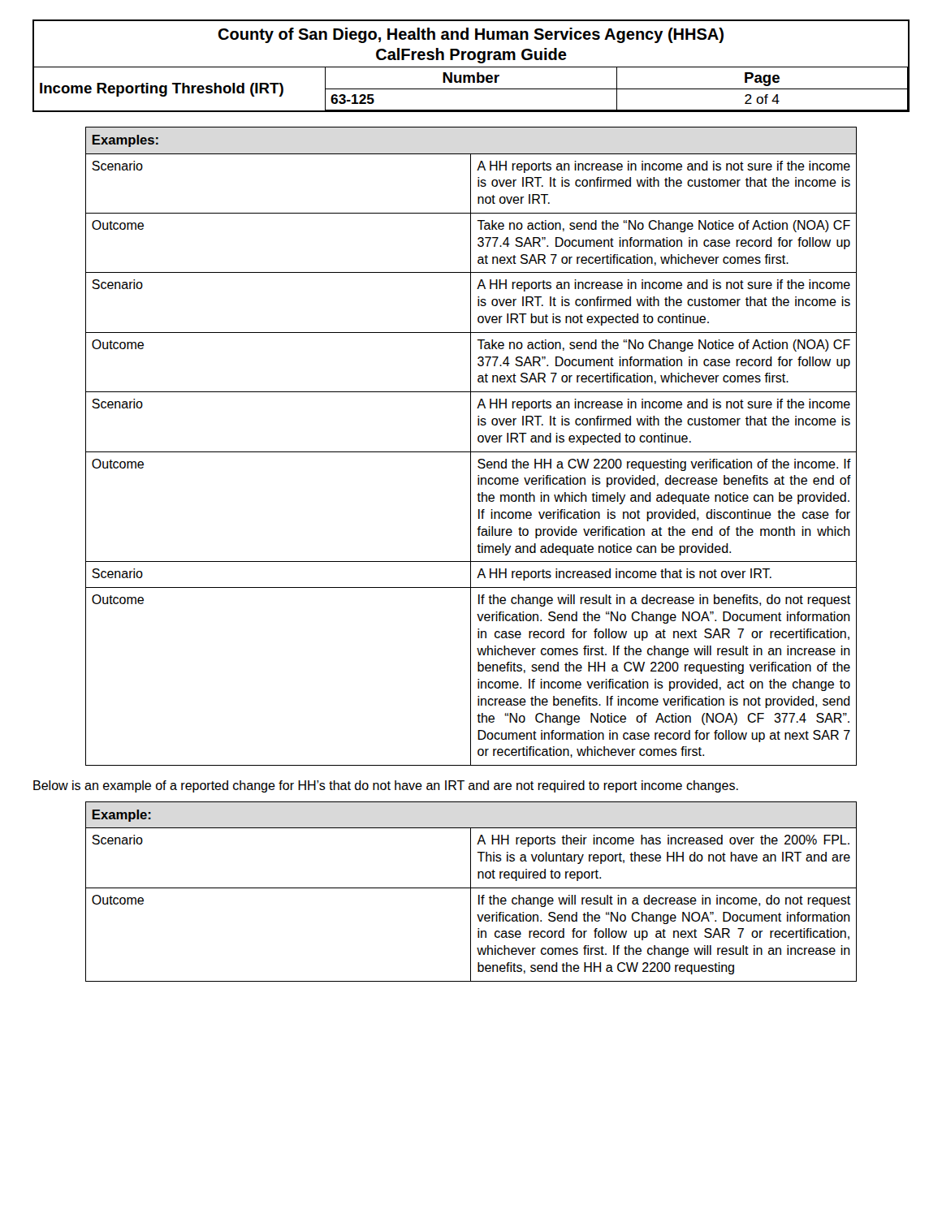County of San Diego, Health and Human Services Agency (HHSA)
CalFresh Program Guide
| Income Reporting Threshold (IRT) | Number | Page |
| 63-125 | 2 of 4 |
| Examples: |
| --- |
| Scenario | A HH reports an increase in income and is not sure if the income is over IRT. It is confirmed with the customer that the income is not over IRT. |
| Outcome | Take no action, send the “No Change Notice of Action (NOA) CF 377.4 SAR”. Document information in case record for follow up at next SAR 7 or recertification, whichever comes first. |
| Scenario | A HH reports an increase in income and is not sure if the income is over IRT. It is confirmed with the customer that the income is over IRT but is not expected to continue. |
| Outcome | Take no action, send the “No Change Notice of Action (NOA) CF 377.4 SAR”. Document information in case record for follow up at next SAR 7 or recertification, whichever comes first. |
| Scenario | A HH reports an increase in income and is not sure if the income is over IRT. It is confirmed with the customer that the income is over IRT and is expected to continue. |
| Outcome | Send the HH a CW 2200 requesting verification of the income. If income verification is provided, decrease benefits at the end of the month in which timely and adequate notice can be provided. If income verification is not provided, discontinue the case for failure to provide verification at the end of the month in which timely and adequate notice can be provided. |
| Scenario | A HH reports increased income that is not over IRT. |
| Outcome | If the change will result in a decrease in benefits, do not request verification. Send the “No Change NOA”. Document information in case record for follow up at next SAR 7 or recertification, whichever comes first. If the change will result in an increase in benefits, send the HH a CW 2200 requesting verification of the income. If income verification is provided, act on the change to increase the benefits. If income verification is not provided, send the “No Change Notice of Action (NOA) CF 377.4 SAR”. Document information in case record for follow up at next SAR 7 or recertification, whichever comes first. |
Below is an example of a reported change for HH’s that do not have an IRT and are not required to report income changes.
| Example: |
| --- |
| Scenario | A HH reports their income has increased over the 200% FPL. This is a voluntary report, these HH do not have an IRT and are not required to report. |
| Outcome | If the change will result in a decrease in income, do not request verification. Send the “No Change NOA”. Document information in case record for follow up at next SAR 7 or recertification, whichever comes first. If the change will result in an increase in benefits, send the HH a CW 2200 requesting |